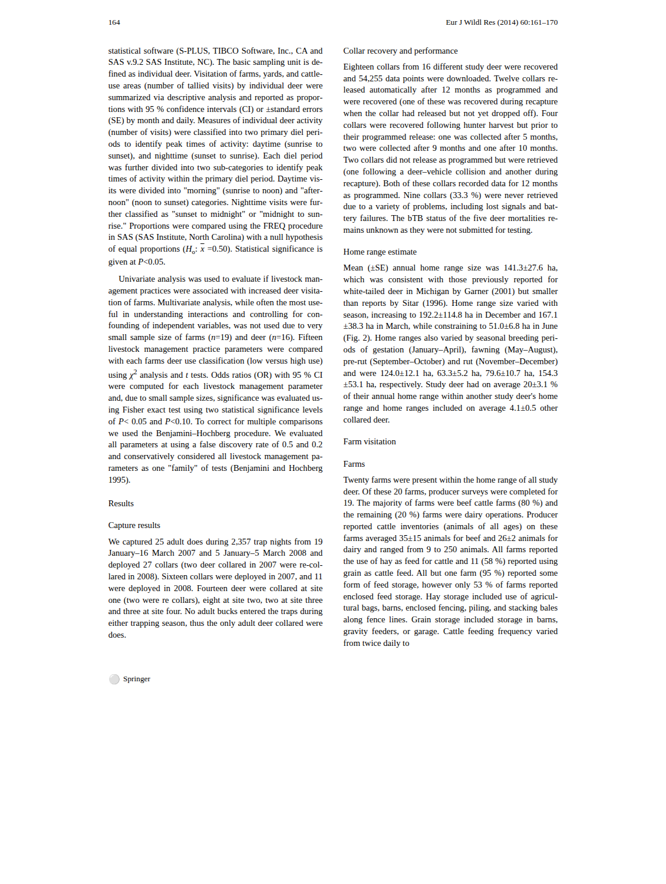164 Eur J Wildl Res (2014) 60:161–170
statistical software (S-PLUS, TIBCO Software, Inc., CA and SAS v.9.2 SAS Institute, NC). The basic sampling unit is defined as individual deer. Visitation of farms, yards, and cattle-use areas (number of tallied visits) by individual deer were summarized via descriptive analysis and reported as proportions with 95 % confidence intervals (CI) or ±standard errors (SE) by month and daily. Measures of individual deer activity (number of visits) were classified into two primary diel periods to identify peak times of activity: daytime (sunrise to sunset), and nighttime (sunset to sunrise). Each diel period was further divided into two sub-categories to identify peak times of activity within the primary diel period. Daytime visits were divided into "morning" (sunrise to noon) and "afternoon" (noon to sunset) categories. Nighttime visits were further classified as "sunset to midnight" or "midnight to sunrise." Proportions were compared using the FREQ procedure in SAS (SAS Institute, North Carolina) with a null hypothesis of equal proportions (Ho: x =0.50). Statistical significance is given at P<0.05.
Univariate analysis was used to evaluate if livestock management practices were associated with increased deer visitation of farms. Multivariate analysis, while often the most useful in understanding interactions and controlling for confounding of independent variables, was not used due to very small sample size of farms (n=19) and deer (n=16). Fifteen livestock management practice parameters were compared with each farms deer use classification (low versus high use) using χ2 analysis and t tests. Odds ratios (OR) with 95 % CI were computed for each livestock management parameter and, due to small sample sizes, significance was evaluated using Fisher exact test using two statistical significance levels of P< 0.05 and P<0.10. To correct for multiple comparisons we used the Benjamini–Hochberg procedure. We evaluated all parameters at using a false discovery rate of 0.5 and 0.2 and conservatively considered all livestock management parameters as one "family" of tests (Benjamini and Hochberg 1995).
Results
Capture results
We captured 25 adult does during 2,357 trap nights from 19 January–16 March 2007 and 5 January–5 March 2008 and deployed 27 collars (two deer collared in 2007 were re-collared in 2008). Sixteen collars were deployed in 2007, and 11 were deployed in 2008. Fourteen deer were collared at site one (two were re collars), eight at site two, two at site three and three at site four. No adult bucks entered the traps during either trapping season, thus the only adult deer collared were does.
Collar recovery and performance
Eighteen collars from 16 different study deer were recovered and 54,255 data points were downloaded. Twelve collars released automatically after 12 months as programmed and were recovered (one of these was recovered during recapture when the collar had released but not yet dropped off). Four collars were recovered following hunter harvest but prior to their programmed release: one was collected after 5 months, two were collected after 9 months and one after 10 months. Two collars did not release as programmed but were retrieved (one following a deer–vehicle collision and another during recapture). Both of these collars recorded data for 12 months as programmed. Nine collars (33.3 %) were never retrieved due to a variety of problems, including lost signals and battery failures. The bTB status of the five deer mortalities remains unknown as they were not submitted for testing.
Home range estimate
Mean (±SE) annual home range size was 141.3±27.6 ha, which was consistent with those previously reported for white-tailed deer in Michigan by Garner (2001) but smaller than reports by Sitar (1996). Home range size varied with season, increasing to 192.2±114.8 ha in December and 167.1 ±38.3 ha in March, while constraining to 51.0±6.8 ha in June (Fig. 2). Home ranges also varied by seasonal breeding periods of gestation (January–April), fawning (May–August), pre-rut (September–October) and rut (November–December) and were 124.0±12.1 ha, 63.3±5.2 ha, 79.6±10.7 ha, 154.3 ±53.1 ha, respectively. Study deer had on average 20±3.1 % of their annual home range within another study deer's home range and home ranges included on average 4.1±0.5 other collared deer.
Farm visitation
Farms
Twenty farms were present within the home range of all study deer. Of these 20 farms, producer surveys were completed for 19. The majority of farms were beef cattle farms (80 %) and the remaining (20 %) farms were dairy operations. Producer reported cattle inventories (animals of all ages) on these farms averaged 35±15 animals for beef and 26±2 animals for dairy and ranged from 9 to 250 animals. All farms reported the use of hay as feed for cattle and 11 (58 %) reported using grain as cattle feed. All but one farm (95 %) reported some form of feed storage, however only 53 % of farms reported enclosed feed storage. Hay storage included use of agricultural bags, barns, enclosed fencing, piling, and stacking bales along fence lines. Grain storage included storage in barns, gravity feeders, or garage. Cattle feeding frequency varied from twice daily to
⚪ Springer